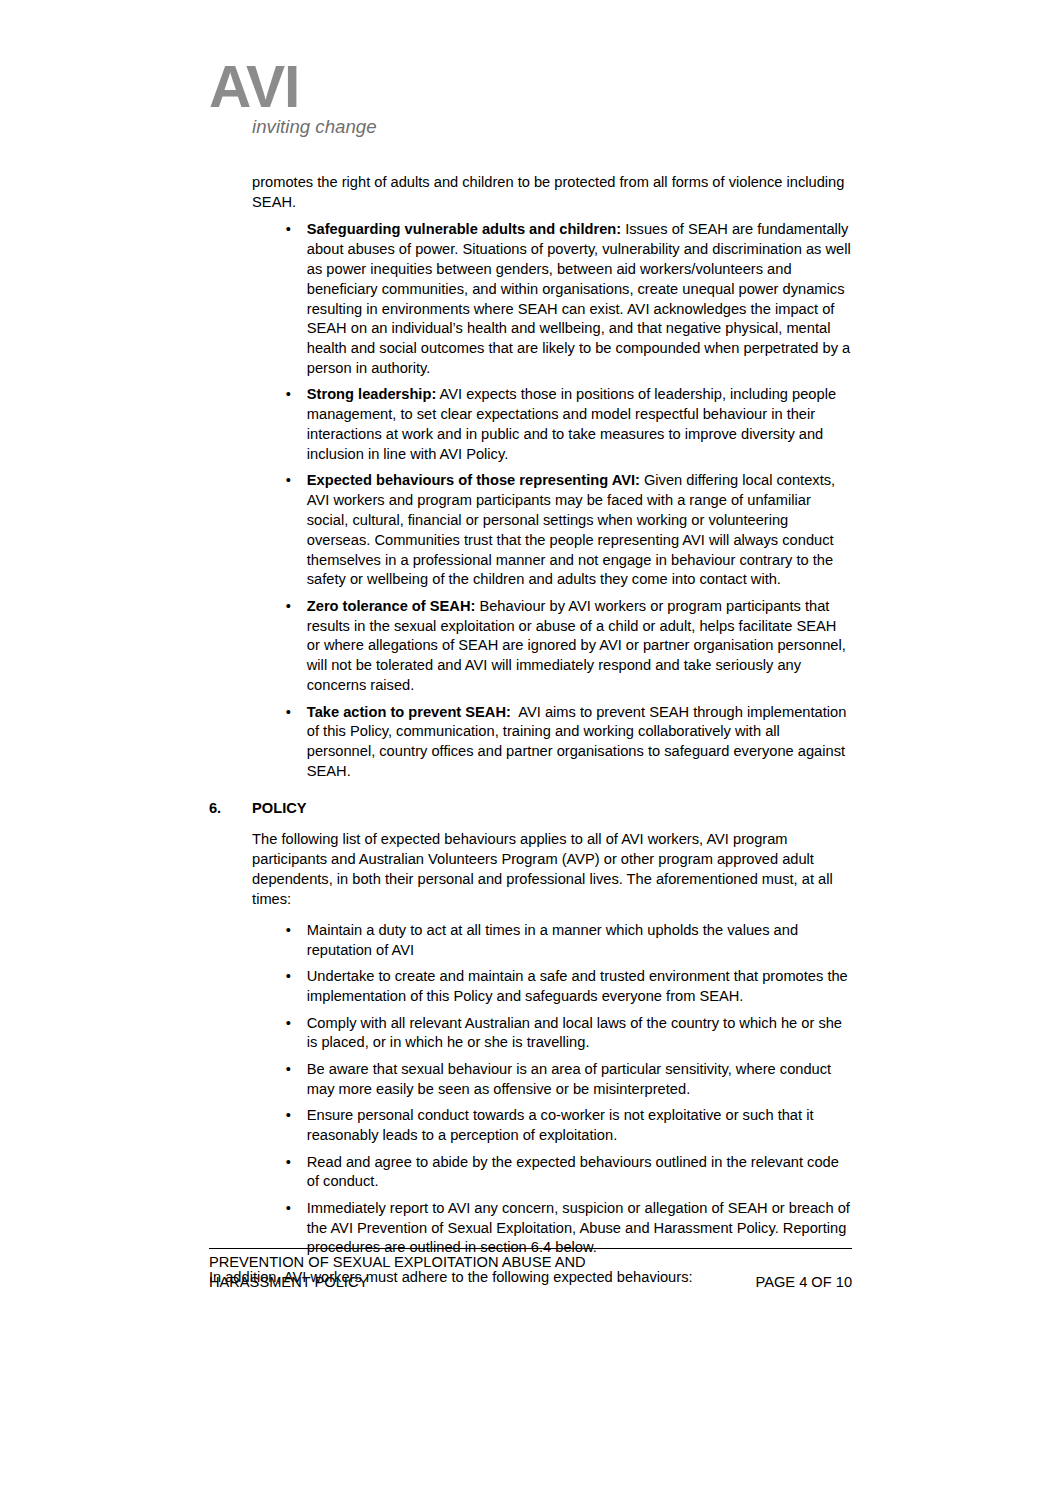AVI
inviting change
promotes the right of adults and children to be protected from all forms of violence including SEAH.
Safeguarding vulnerable adults and children: Issues of SEAH are fundamentally about abuses of power. Situations of poverty, vulnerability and discrimination as well as power inequities between genders, between aid workers/volunteers and beneficiary communities, and within organisations, create unequal power dynamics resulting in environments where SEAH can exist. AVI acknowledges the impact of SEAH on an individual’s health and wellbeing, and that negative physical, mental health and social outcomes that are likely to be compounded when perpetrated by a person in authority.
Strong leadership: AVI expects those in positions of leadership, including people management, to set clear expectations and model respectful behaviour in their interactions at work and in public and to take measures to improve diversity and inclusion in line with AVI Policy.
Expected behaviours of those representing AVI: Given differing local contexts, AVI workers and program participants may be faced with a range of unfamiliar social, cultural, financial or personal settings when working or volunteering overseas. Communities trust that the people representing AVI will always conduct themselves in a professional manner and not engage in behaviour contrary to the safety or wellbeing of the children and adults they come into contact with.
Zero tolerance of SEAH: Behaviour by AVI workers or program participants that results in the sexual exploitation or abuse of a child or adult, helps facilitate SEAH or where allegations of SEAH are ignored by AVI or partner organisation personnel, will not be tolerated and AVI will immediately respond and take seriously any concerns raised.
Take action to prevent SEAH: AVI aims to prevent SEAH through implementation of this Policy, communication, training and working collaboratively with all personnel, country offices and partner organisations to safeguard everyone against SEAH.
6. POLICY
The following list of expected behaviours applies to all of AVI workers, AVI program participants and Australian Volunteers Program (AVP) or other program approved adult dependents, in both their personal and professional lives. The aforementioned must, at all times:
Maintain a duty to act at all times in a manner which upholds the values and reputation of AVI
Undertake to create and maintain a safe and trusted environment that promotes the implementation of this Policy and safeguards everyone from SEAH.
Comply with all relevant Australian and local laws of the country to which he or she is placed, or in which he or she is travelling.
Be aware that sexual behaviour is an area of particular sensitivity, where conduct may more easily be seen as offensive or be misinterpreted.
Ensure personal conduct towards a co-worker is not exploitative or such that it reasonably leads to a perception of exploitation.
Read and agree to abide by the expected behaviours outlined in the relevant code of conduct.
Immediately report to AVI any concern, suspicion or allegation of SEAH or breach of the AVI Prevention of Sexual Exploitation, Abuse and Harassment Policy. Reporting procedures are outlined in section 6.4 below.
In addition, AVI workers must adhere to the following expected behaviours:
| PREVENTION OF SEXUAL EXPLOITATION ABUSE AND HARASSMENT POLICY | PAGE 4 OF 10 |